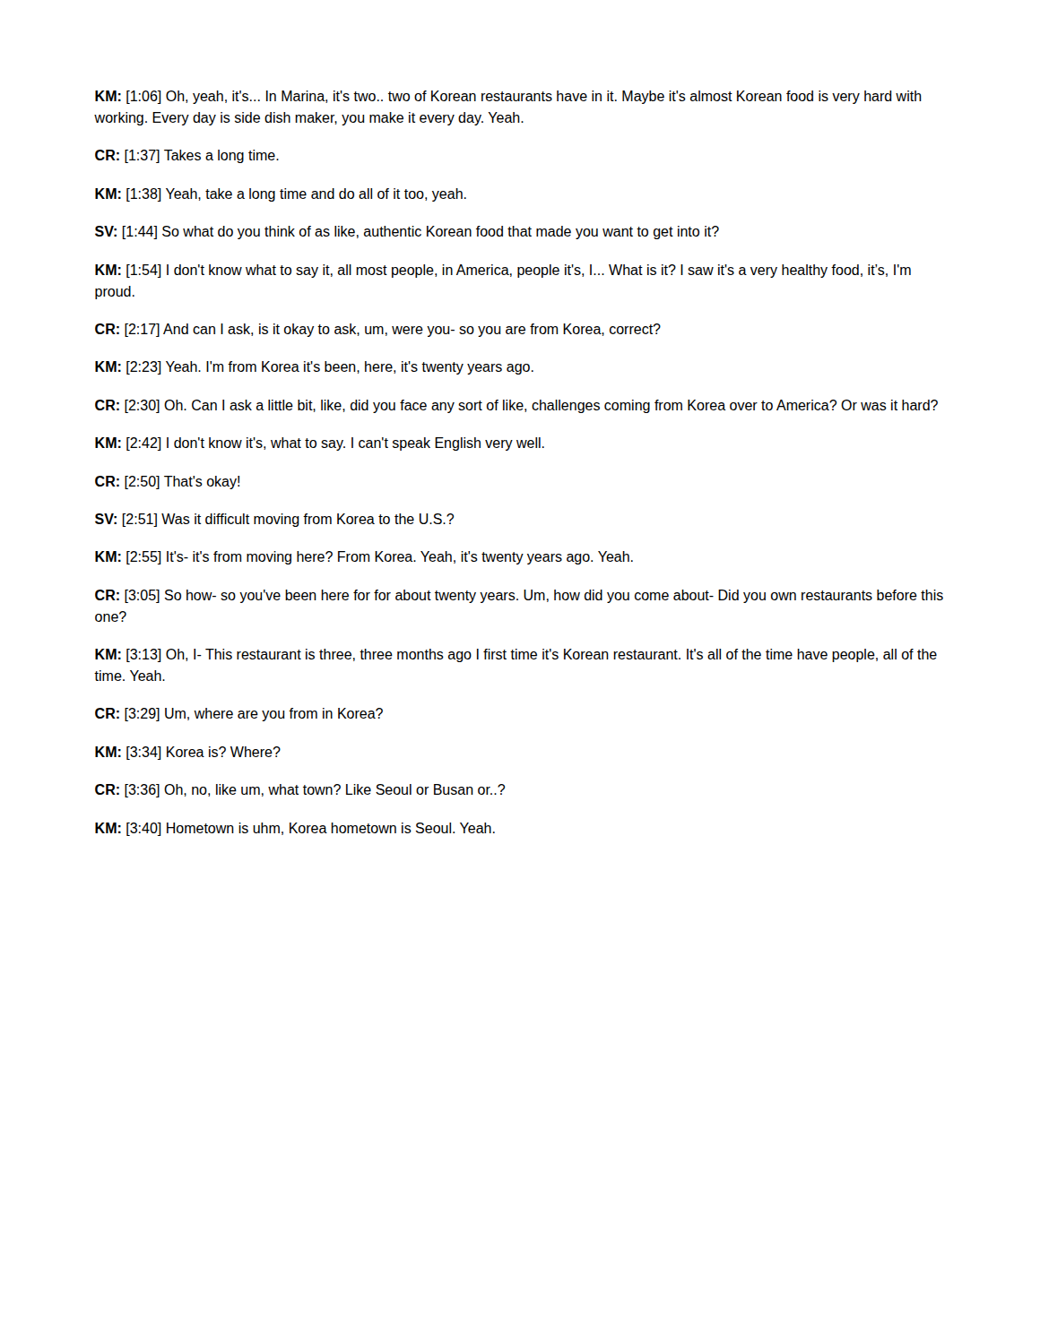KM: [1:06] Oh, yeah, it's... In Marina, it's two.. two of Korean restaurants have in it. Maybe it's almost Korean food is very hard with working. Every day is side dish maker, you make it every day. Yeah.
CR: [1:37] Takes a long time.
KM: [1:38] Yeah, take a long time and do all of it too, yeah.
SV: [1:44] So what do you think of as like, authentic Korean food that made you want to get into it?
KM: [1:54] I don't know what to say it, all most people, in America, people it's, I... What is it? I saw it's a very healthy food, it’s, I'm proud.
CR: [2:17] And can I ask, is it okay to ask, um, were you- so you are from Korea, correct?
KM: [2:23] Yeah. I'm from Korea it's been, here, it's twenty years ago.
CR: [2:30] Oh. Can I ask a little bit, like, did you face any sort of like, challenges coming from Korea over to America? Or was it hard?
KM: [2:42] I don't know it's, what to say. I can't speak English very well.
CR: [2:50] That's okay!
SV: [2:51] Was it difficult moving from Korea to the U.S.?
KM: [2:55] It's- it's from moving here? From Korea. Yeah, it's twenty years ago. Yeah.
CR: [3:05] So how- so you've been here for for about twenty years. Um, how did you come about- Did you own restaurants before this one?
KM: [3:13] Oh, I- This restaurant is three, three months ago I first time it's Korean restaurant. It's all of the time have people, all of the time. Yeah.
CR: [3:29] Um, where are you from in Korea?
KM: [3:34] Korea is? Where?
CR: [3:36] Oh, no, like um, what town? Like Seoul or Busan or..?
KM: [3:40] Hometown is uhm, Korea hometown is Seoul. Yeah.